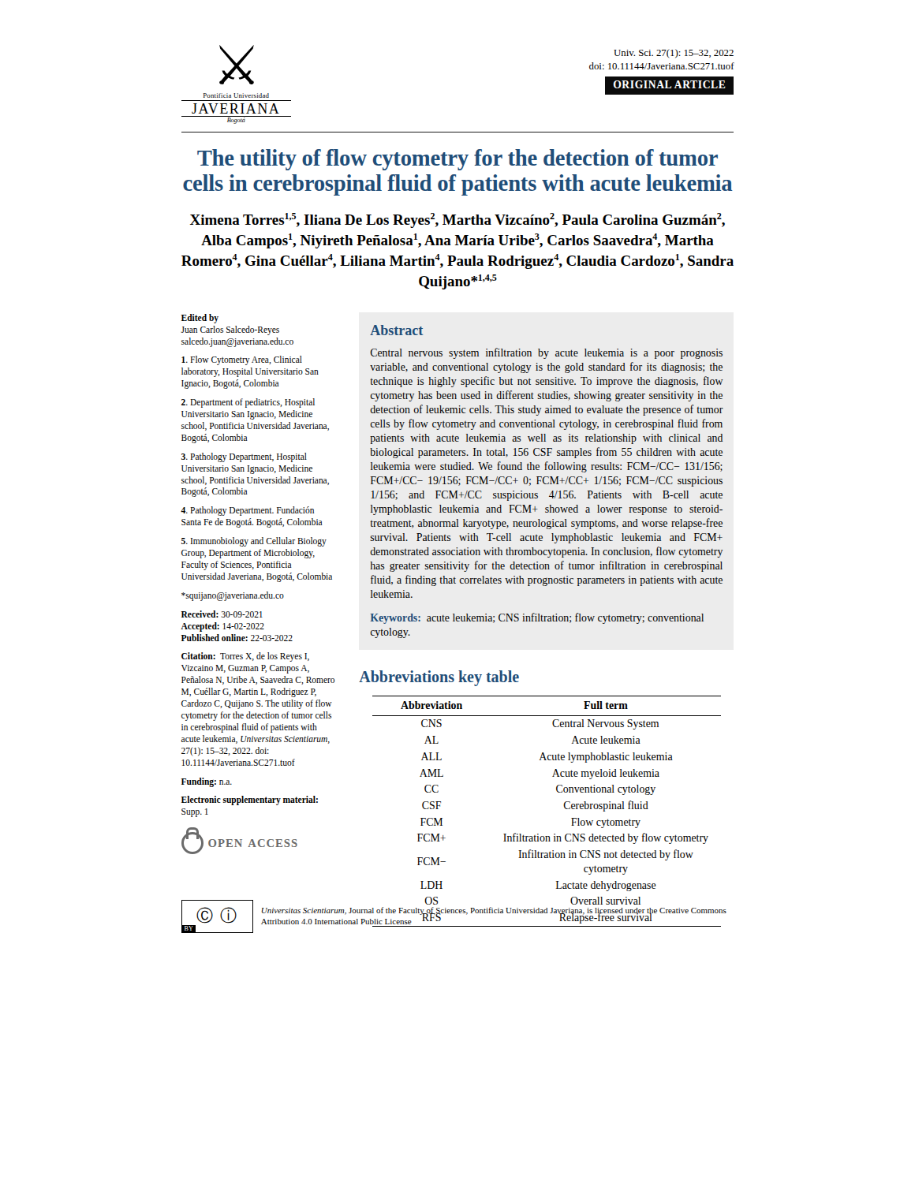⚔
Pontificia Universidad
JAVERIANA
Bogotá
Univ. Sci. 27(1): 15–32, 2022
doi: 10.11144/Javeriana.SC271.tuof
ORIGINAL ARTICLE
The utility of flow cytometry for the detection of tumor cells in cerebrospinal fluid of patients with acute leukemia
Ximena Torres1,5, Iliana De Los Reyes2, Martha Vizcaíno2, Paula Carolina Guzmán2, Alba Campos1, Niyireth Peñalosa1, Ana María Uribe3, Carlos Saavedra4, Martha Romero4, Gina Cuéllar4, Liliana Martin4, Paula Rodriguez4, Claudia Cardozo1, Sandra Quijano*1,4,5
Edited by
Juan Carlos Salcedo-Reyes
salcedo.juan@javeriana.edu.co
1. Flow Cytometry Area, Clinical laboratory, Hospital Universitario San Ignacio, Bogotá, Colombia
2. Department of pediatrics, Hospital Universitario San Ignacio, Medicine school, Pontificia Universidad Javeriana, Bogotá, Colombia
3. Pathology Department, Hospital Universitario San Ignacio, Medicine school, Pontificia Universidad Javeriana, Bogotá, Colombia
4. Pathology Department. Fundación Santa Fe de Bogotá. Bogotá, Colombia
5. Immunobiology and Cellular Biology Group, Department of Microbiology, Faculty of Sciences, Pontificia Universidad Javeriana, Bogotá, Colombia
*squijano@javeriana.edu.co
Received: 30-09-2021
Accepted: 14-02-2022
Published online: 22-03-2022
Citation: Torres X, de los Reyes I, Vizcaino M, Guzman P, Campos A, Peñalosa N, Uribe A, Saavedra C, Romero M, Cuéllar G, Martin L, Rodriguez P, Cardozo C, Quijano S. The utility of flow cytometry for the detection of tumor cells in cerebrospinal fluid of patients with acute leukemia, Universitas Scientiarum, 27(1): 15–32, 2022. doi: 10.11144/Javeriana.SC271.tuof
Funding: n.a.
Electronic supplementary material:
Supp. 1
OPEN ACCESS
Abstract
Central nervous system infiltration by acute leukemia is a poor prognosis variable, and conventional cytology is the gold standard for its diagnosis; the technique is highly specific but not sensitive. To improve the diagnosis, flow cytometry has been used in different studies, showing greater sensitivity in the detection of leukemic cells. This study aimed to evaluate the presence of tumor cells by flow cytometry and conventional cytology, in cerebrospinal fluid from patients with acute leukemia as well as its relationship with clinical and biological parameters. In total, 156 CSF samples from 55 children with acute leukemia were studied. We found the following results: FCM−/CC− 131/156; FCM+/CC− 19/156; FCM−/CC+ 0; FCM+/CC+ 1/156; FCM−/CC suspicious 1/156; and FCM+/CC suspicious 4/156. Patients with B-cell acute lymphoblastic leukemia and FCM+ showed a lower response to steroid-treatment, abnormal karyotype, neurological symptoms, and worse relapse-free survival. Patients with T-cell acute lymphoblastic leukemia and FCM+ demonstrated association with thrombocytopenia. In conclusion, flow cytometry has greater sensitivity for the detection of tumor infiltration in cerebrospinal fluid, a finding that correlates with prognostic parameters in patients with acute leukemia.
Keywords: acute leukemia; CNS infiltration; flow cytometry; conventional cytology.
Abbreviations key table
| Abbreviation | Full term |
| --- | --- |
| CNS | Central Nervous System |
| AL | Acute leukemia |
| ALL | Acute lymphoblastic leukemia |
| AML | Acute myeloid leukemia |
| CC | Conventional cytology |
| CSF | Cerebrospinal fluid |
| FCM | Flow cytometry |
| FCM+ | Infiltration in CNS detected by flow cytometry |
| FCM− | Infiltration in CNS not detected by flow cytometry |
| LDH | Lactate dehydrogenase |
| OS | Overall survival |
| RFS | Relapse-free survival |
Ⓒ ⓘ BY
Universitas Scientiarum, Journal of the Faculty of Sciences, Pontificia Universidad Javeriana, is licensed under the Creative Commons Attribution 4.0 International Public License